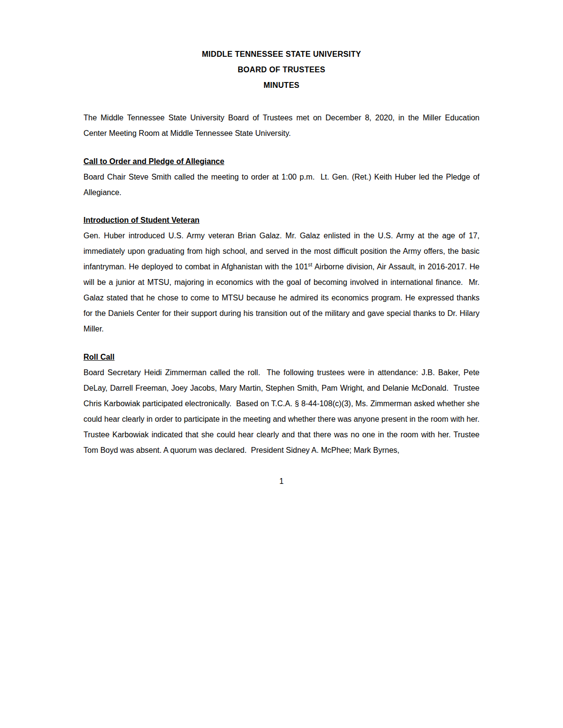MIDDLE TENNESSEE STATE UNIVERSITY
BOARD OF TRUSTEES
MINUTES
The Middle Tennessee State University Board of Trustees met on December 8, 2020, in the Miller Education Center Meeting Room at Middle Tennessee State University.
Call to Order and Pledge of Allegiance
Board Chair Steve Smith called the meeting to order at 1:00 p.m. Lt. Gen. (Ret.) Keith Huber led the Pledge of Allegiance.
Introduction of Student Veteran
Gen. Huber introduced U.S. Army veteran Brian Galaz. Mr. Galaz enlisted in the U.S. Army at the age of 17, immediately upon graduating from high school, and served in the most difficult position the Army offers, the basic infantryman. He deployed to combat in Afghanistan with the 101st Airborne division, Air Assault, in 2016-2017. He will be a junior at MTSU, majoring in economics with the goal of becoming involved in international finance. Mr. Galaz stated that he chose to come to MTSU because he admired its economics program. He expressed thanks for the Daniels Center for their support during his transition out of the military and gave special thanks to Dr. Hilary Miller.
Roll Call
Board Secretary Heidi Zimmerman called the roll. The following trustees were in attendance: J.B. Baker, Pete DeLay, Darrell Freeman, Joey Jacobs, Mary Martin, Stephen Smith, Pam Wright, and Delanie McDonald. Trustee Chris Karbowiak participated electronically. Based on T.C.A. § 8-44-108(c)(3), Ms. Zimmerman asked whether she could hear clearly in order to participate in the meeting and whether there was anyone present in the room with her. Trustee Karbowiak indicated that she could hear clearly and that there was no one in the room with her. Trustee Tom Boyd was absent. A quorum was declared. President Sidney A. McPhee; Mark Byrnes,
1